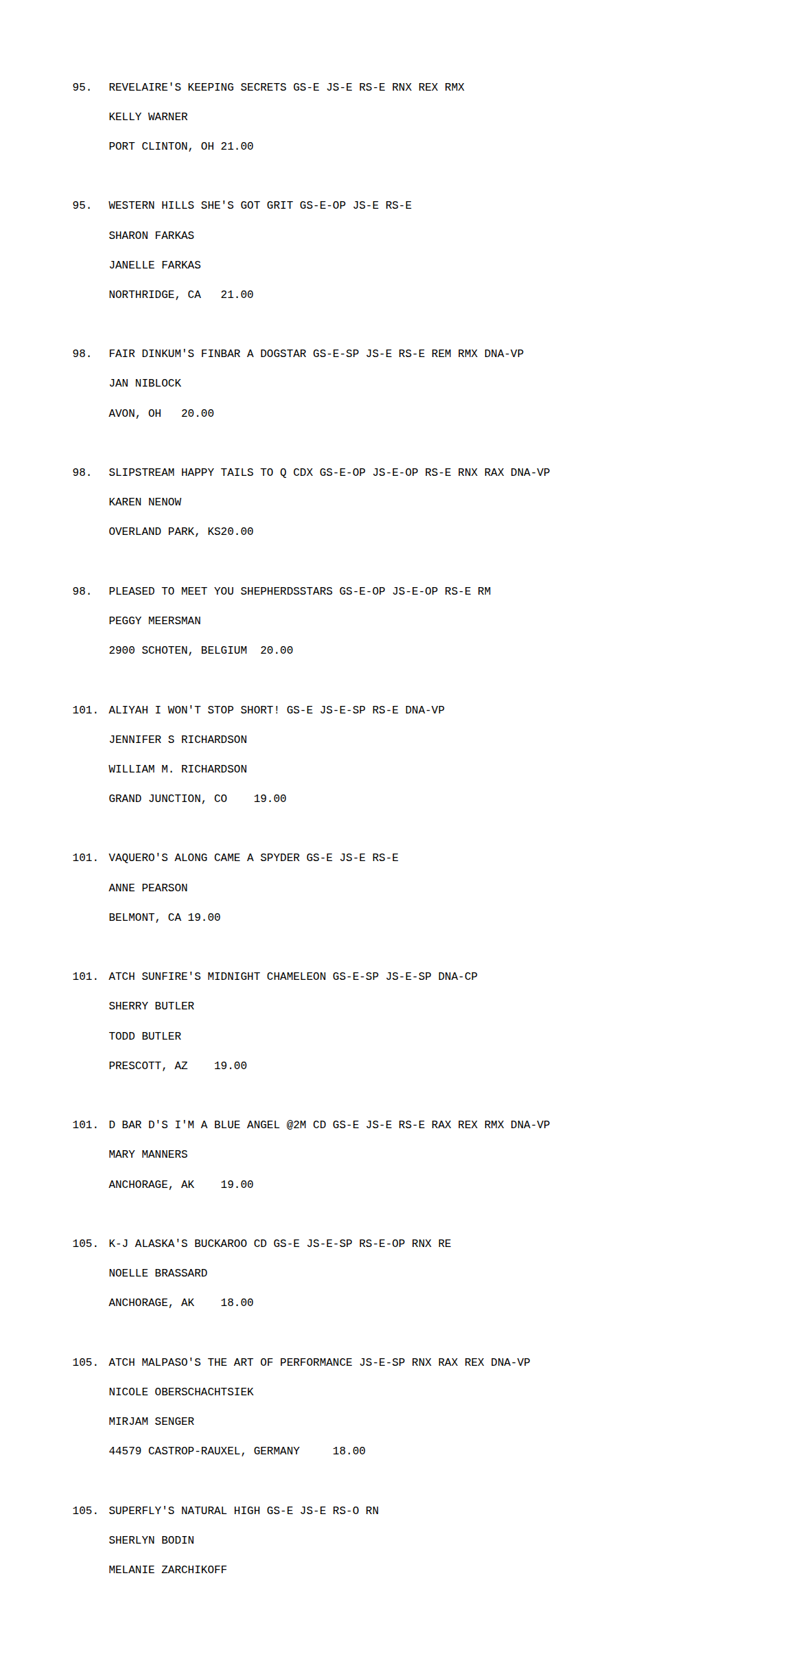95. REVELAIRE'S KEEPING SECRETS GS-E JS-E RS-E RNX REX RMX KELLY WARNER PORT CLINTON, OH 21.00
95. WESTERN HILLS SHE'S GOT GRIT GS-E-OP JS-E RS-E SHARON FARKAS JANELLE FARKAS NORTHRIDGE, CA 21.00
98. FAIR DINKUM'S FINBAR A DOGSTAR GS-E-SP JS-E RS-E REM RMX DNA-VP JAN NIBLOCK AVON, OH 20.00
98. SLIPSTREAM HAPPY TAILS TO Q CDX GS-E-OP JS-E-OP RS-E RNX RAX DNA-VP KAREN NENOW OVERLAND PARK, KS20.00
98. PLEASED TO MEET YOU SHEPHERDSSTARS GS-E-OP JS-E-OP RS-E RM PEGGY MEERSMAN 2900 SCHOTEN, BELGIUM 20.00
101. ALIYAH I WON'T STOP SHORT! GS-E JS-E-SP RS-E DNA-VP JENNIFER S RICHARDSON WILLIAM M. RICHARDSON GRAND JUNCTION, CO 19.00
101. VAQUERO'S ALONG CAME A SPYDER GS-E JS-E RS-E ANNE PEARSON BELMONT, CA 19.00
101. ATCH SUNFIRE'S MIDNIGHT CHAMELEON GS-E-SP JS-E-SP DNA-CP SHERRY BUTLER TODD BUTLER PRESCOTT, AZ 19.00
101. D BAR D'S I'M A BLUE ANGEL @2M CD GS-E JS-E RS-E RAX REX RMX DNA-VP MARY MANNERS ANCHORAGE, AK 19.00
105. K-J ALASKA'S BUCKAROO CD GS-E JS-E-SP RS-E-OP RNX RE NOELLE BRASSARD ANCHORAGE, AK 18.00
105. ATCH MALPASO'S THE ART OF PERFORMANCE JS-E-SP RNX RAX REX DNA-VP NICOLE OBERSCHACHTSIEK MIRJAM SENGER 44579 CASTROP-RAUXEL, GERMANY 18.00
105. SUPERFLY'S NATURAL HIGH GS-E JS-E RS-O RN SHERLYN BODIN MELANIE ZARCHIKOFF